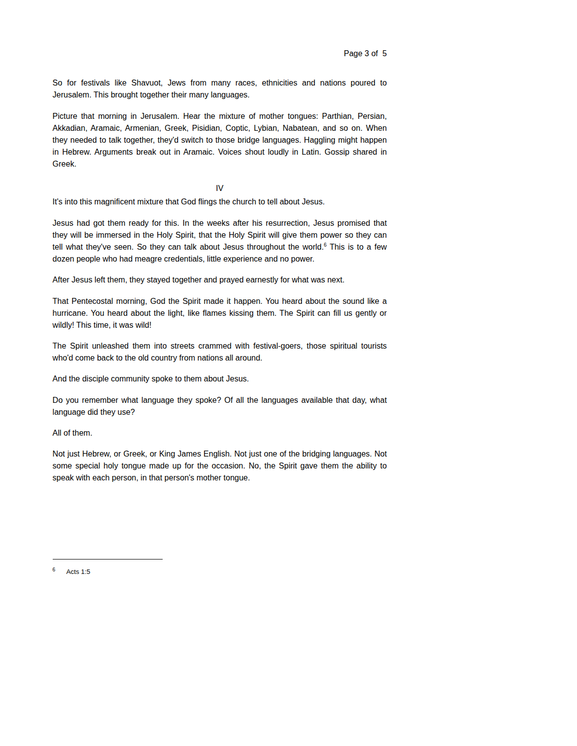Page 3 of 5
So for festivals like Shavuot, Jews from many races, ethnicities and nations poured to Jerusalem. This brought together their many languages.
Picture that morning in Jerusalem. Hear the mixture of mother tongues: Parthian, Persian, Akkadian, Aramaic, Armenian, Greek, Pisidian, Coptic, Lybian, Nabatean, and so on. When they needed to talk together, they'd switch to those bridge languages. Haggling might happen in Hebrew. Arguments break out in Aramaic. Voices shout loudly in Latin. Gossip shared in Greek.
IV
It's into this magnificent mixture that God flings the church to tell about Jesus.
Jesus had got them ready for this. In the weeks after his resurrection, Jesus promised that they will be immersed in the Holy Spirit, that the Holy Spirit will give them power so they can tell what they've seen. So they can talk about Jesus throughout the world.6 This is to a few dozen people who had meagre credentials, little experience and no power.
After Jesus left them, they stayed together and prayed earnestly for what was next.
That Pentecostal morning, God the Spirit made it happen. You heard about the sound like a hurricane. You heard about the light, like flames kissing them. The Spirit can fill us gently or wildly! This time, it was wild!
The Spirit unleashed them into streets crammed with festival-goers, those spiritual tourists who'd come back to the old country from nations all around.
And the disciple community spoke to them about Jesus.
Do you remember what language they spoke? Of all the languages available that day, what language did they use?
All of them.
Not just Hebrew, or Greek, or King James English. Not just one of the bridging languages. Not some special holy tongue made up for the occasion. No, the Spirit gave them the ability to speak with each person, in that person's mother tongue.
6 Acts 1:5